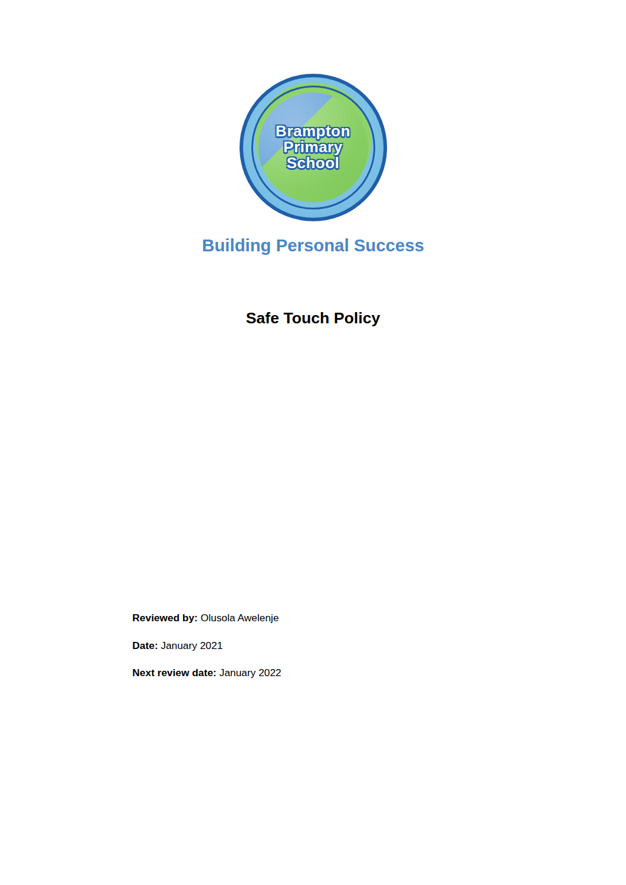Brampton
Primary
School
Building Personal Success
Safe Touch Policy
Reviewed by: Olusola Awelenje
Date: January 2021
Next review date: January 2022